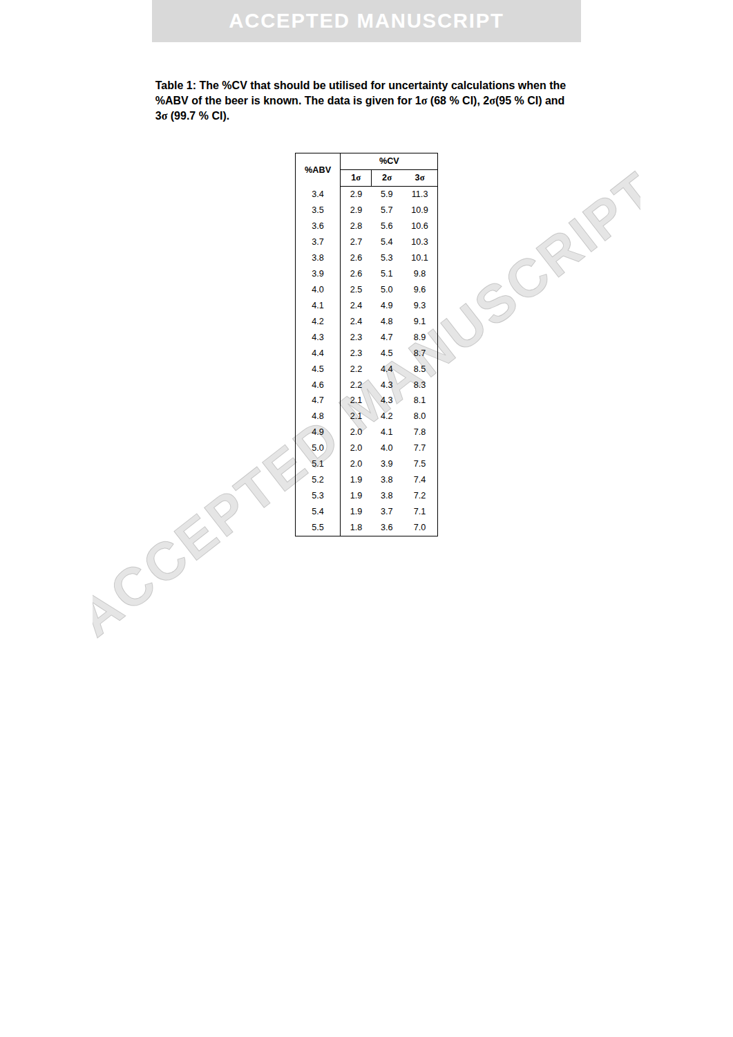ACCEPTED MANUSCRIPT
ACCEPTED MANUSCRIPT
Table 1: The %CV that should be utilised for uncertainty calculations when the %ABV of the beer is known. The data is given for 1σ (68 % CI), 2σ(95 % CI) and 3σ (99.7 % CI).
| %ABV | %CV |
| --- | --- |
| 1 σ | 2 σ | 3 σ |
| 3.4 | 2.9 | 5.9 | 11.3 |
| 3.5 | 2.9 | 5.7 | 10.9 |
| 3.6 | 2.8 | 5.6 | 10.6 |
| 3.7 | 2.7 | 5.4 | 10.3 |
| 3.8 | 2.6 | 5.3 | 10.1 |
| 3.9 | 2.6 | 5.1 | 9.8 |
| 4.0 | 2.5 | 5.0 | 9.6 |
| 4.1 | 2.4 | 4.9 | 9.3 |
| 4.2 | 2.4 | 4.8 | 9.1 |
| 4.3 | 2.3 | 4.7 | 8.9 |
| 4.4 | 2.3 | 4.5 | 8.7 |
| 4.5 | 2.2 | 4.4 | 8.5 |
| 4.6 | 2.2 | 4.3 | 8.3 |
| 4.7 | 2.1 | 4.3 | 8.1 |
| 4.8 | 2.1 | 4.2 | 8.0 |
| 4.9 | 2.0 | 4.1 | 7.8 |
| 5.0 | 2.0 | 4.0 | 7.7 |
| 5.1 | 2.0 | 3.9 | 7.5 |
| 5.2 | 1.9 | 3.8 | 7.4 |
| 5.3 | 1.9 | 3.8 | 7.2 |
| 5.4 | 1.9 | 3.7 | 7.1 |
| 5.5 | 1.8 | 3.6 | 7.0 |